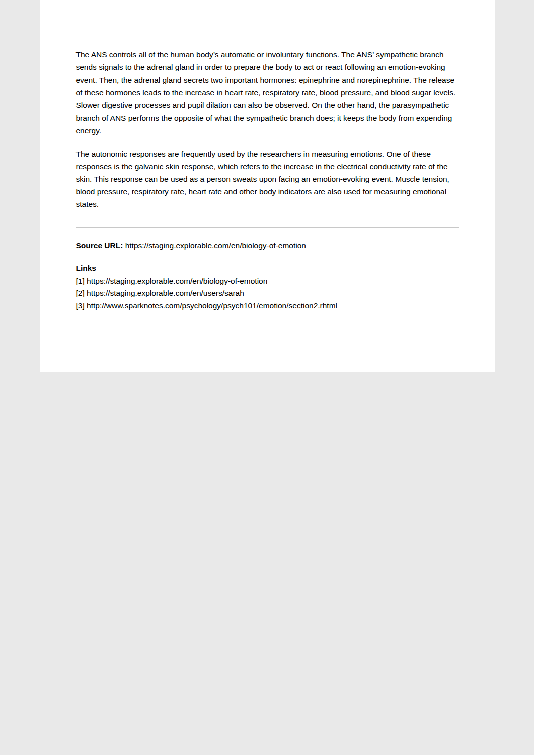The ANS controls all of the human body’s automatic or involuntary functions. The ANS’ sympathetic branch sends signals to the adrenal gland in order to prepare the body to act or react following an emotion-evoking event. Then, the adrenal gland secrets two important hormones: epinephrine and norepinephrine. The release of these hormones leads to the increase in heart rate, respiratory rate, blood pressure, and blood sugar levels. Slower digestive processes and pupil dilation can also be observed. On the other hand, the parasympathetic branch of ANS performs the opposite of what the sympathetic branch does; it keeps the body from expending energy.
The autonomic responses are frequently used by the researchers in measuring emotions. One of these responses is the galvanic skin response, which refers to the increase in the electrical conductivity rate of the skin. This response can be used as a person sweats upon facing an emotion-evoking event. Muscle tension, blood pressure, respiratory rate, heart rate and other body indicators are also used for measuring emotional states.
Source URL: https://staging.explorable.com/en/biology-of-emotion
Links
[1] https://staging.explorable.com/en/biology-of-emotion
[2] https://staging.explorable.com/en/users/sarah
[3] http://www.sparknotes.com/psychology/psych101/emotion/section2.rhtml